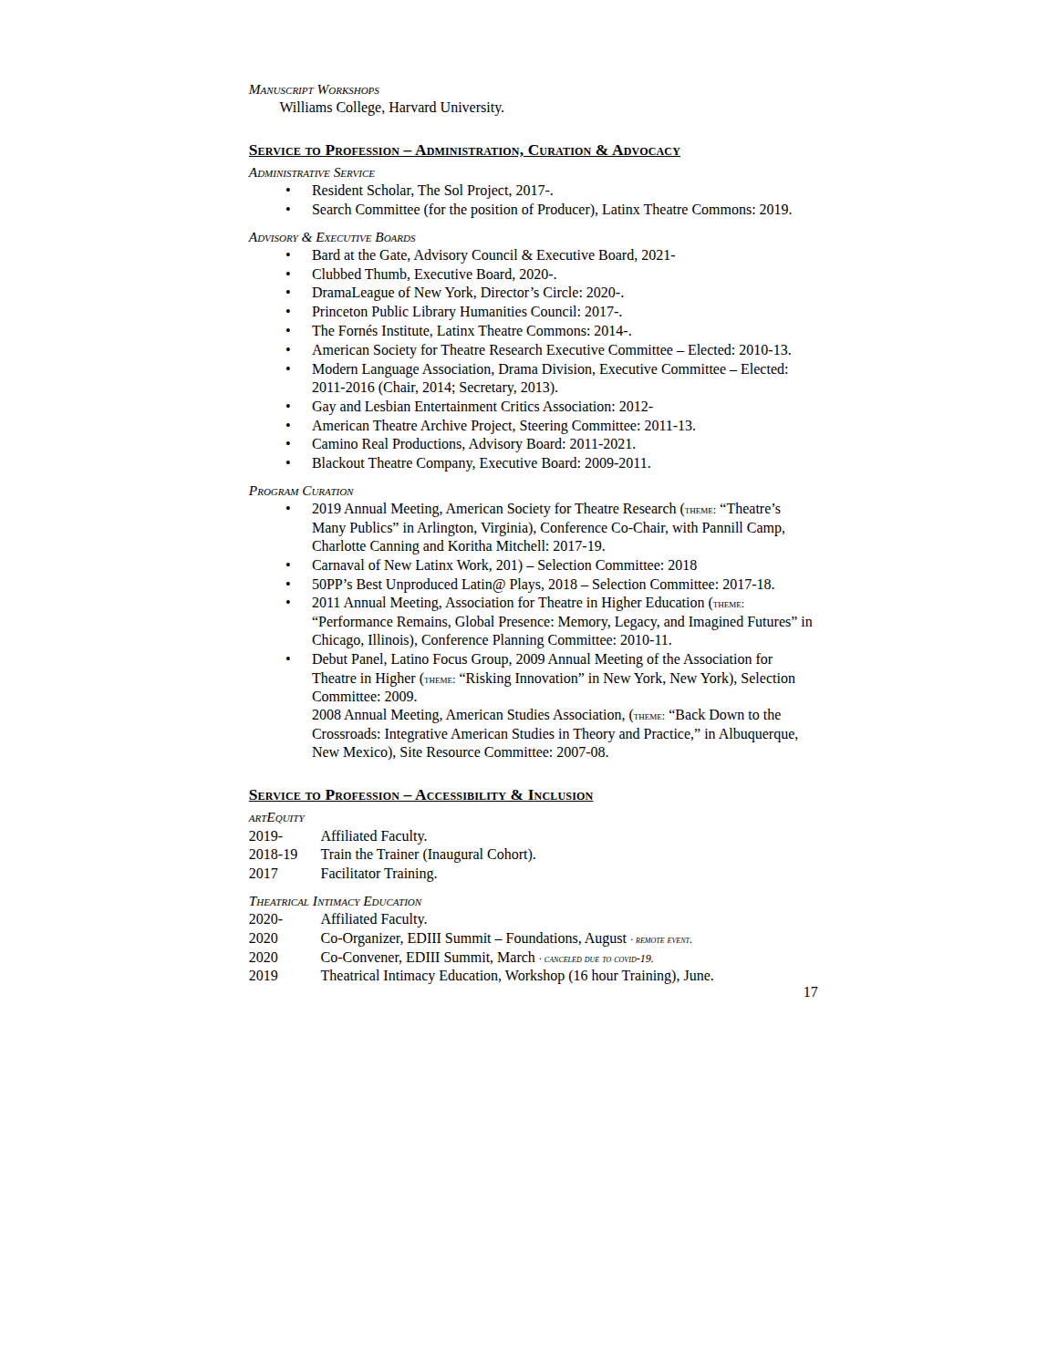Manuscript Workshops
Williams College, Harvard University.
Service to Profession – Administration, Curation & Advocacy
Administrative Service
Resident Scholar, The Sol Project, 2017-.
Search Committee (for the position of Producer), Latinx Theatre Commons: 2019.
Advisory & Executive Boards
Bard at the Gate, Advisory Council & Executive Board, 2021-
Clubbed Thumb, Executive Board, 2020-.
DramaLeague of New York, Director’s Circle: 2020-.
Princeton Public Library Humanities Council: 2017-.
The Fornés Institute, Latinx Theatre Commons: 2014-.
American Society for Theatre Research Executive Committee – Elected: 2010-13.
Modern Language Association, Drama Division, Executive Committee – Elected: 2011-2016 (Chair, 2014; Secretary, 2013).
Gay and Lesbian Entertainment Critics Association: 2012-
American Theatre Archive Project, Steering Committee: 2011-13.
Camino Real Productions, Advisory Board: 2011-2021.
Blackout Theatre Company, Executive Board: 2009-2011.
Program Curation
2019 Annual Meeting, American Society for Theatre Research (theme: “Theatre’s Many Publics” in Arlington, Virginia), Conference Co-Chair, with Pannill Camp, Charlotte Canning and Koritha Mitchell: 2017-19.
Carnaval of New Latinx Work, 201) – Selection Committee: 2018
50PP’s Best Unproduced Latin@ Plays, 2018 – Selection Committee: 2017-18.
2011 Annual Meeting, Association for Theatre in Higher Education (theme: “Performance Remains, Global Presence: Memory, Legacy, and Imagined Futures” in Chicago, Illinois), Conference Planning Committee: 2010-11.
Debut Panel, Latino Focus Group, 2009 Annual Meeting of the Association for Theatre in Higher (theme: “Risking Innovation” in New York, New York), Selection Committee: 2009.
2008 Annual Meeting, American Studies Association, (theme: “Back Down to the Crossroads: Integrative American Studies in Theory and Practice,” in Albuquerque, New Mexico), Site Resource Committee: 2007-08.
Service to Profession – Accessibility & Inclusion
artEquity
| 2019- | Affiliated Faculty. |
| 2018-19 | Train the Trainer (Inaugural Cohort). |
| 2017 | Facilitator Training. |
Theatrical Intimacy Education
| 2020- | Affiliated Faculty. |
| 2020 | Co-Organizer, EDIII Summit – Foundations, August · remote event. |
| 2020 | Co-Convener, EDIII Summit, March · canceled due to covid-19. |
| 2019 | Theatrical Intimacy Education, Workshop (16 hour Training), June. |
17